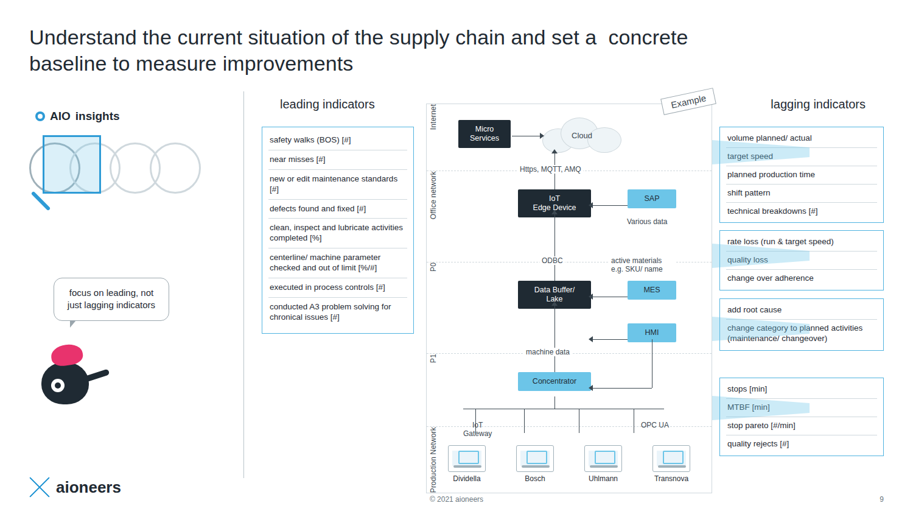Understand the current situation of the supply chain and set a concrete baseline to measure improvements
AIO insights
focus on leading, not just lagging indicators
aioneers
leading indicators
lagging indicators
safety walks (BOS) [#]
near misses [#]
new or edit maintenance standards [#]
defects found and fixed [#]
clean, inspect and lubricate activities completed [%]
centerline/ machine parameter checked and out of limit [%/#]
executed in process controls [#]
conducted A3 problem solving for chronical issues [#]
volume planned/ actual
target speed
planned production time
shift pattern
technical breakdowns [#]
rate loss (run & target speed)
quality loss
change over adherence
add root cause
change category to planned activities (maintenance/ changeover)
stops [min]
MTBF [min]
stop pareto [#/min]
quality rejects [#]
Example
Internet
Office network
P0
P1
Production Network
Cloud
Micro
Services
IoT
Edge Device
Data Buffer/
Lake
Concentrator
SAP
MES
HMI
Https, MQTT, AMQ
ODBC
machine data
Various data
active materials
e.g. SKU/ name
IoT
Gateway
OPC UA
Dividella
Bosch
Uhlmann
Transnova
© 2021 aioneers
9